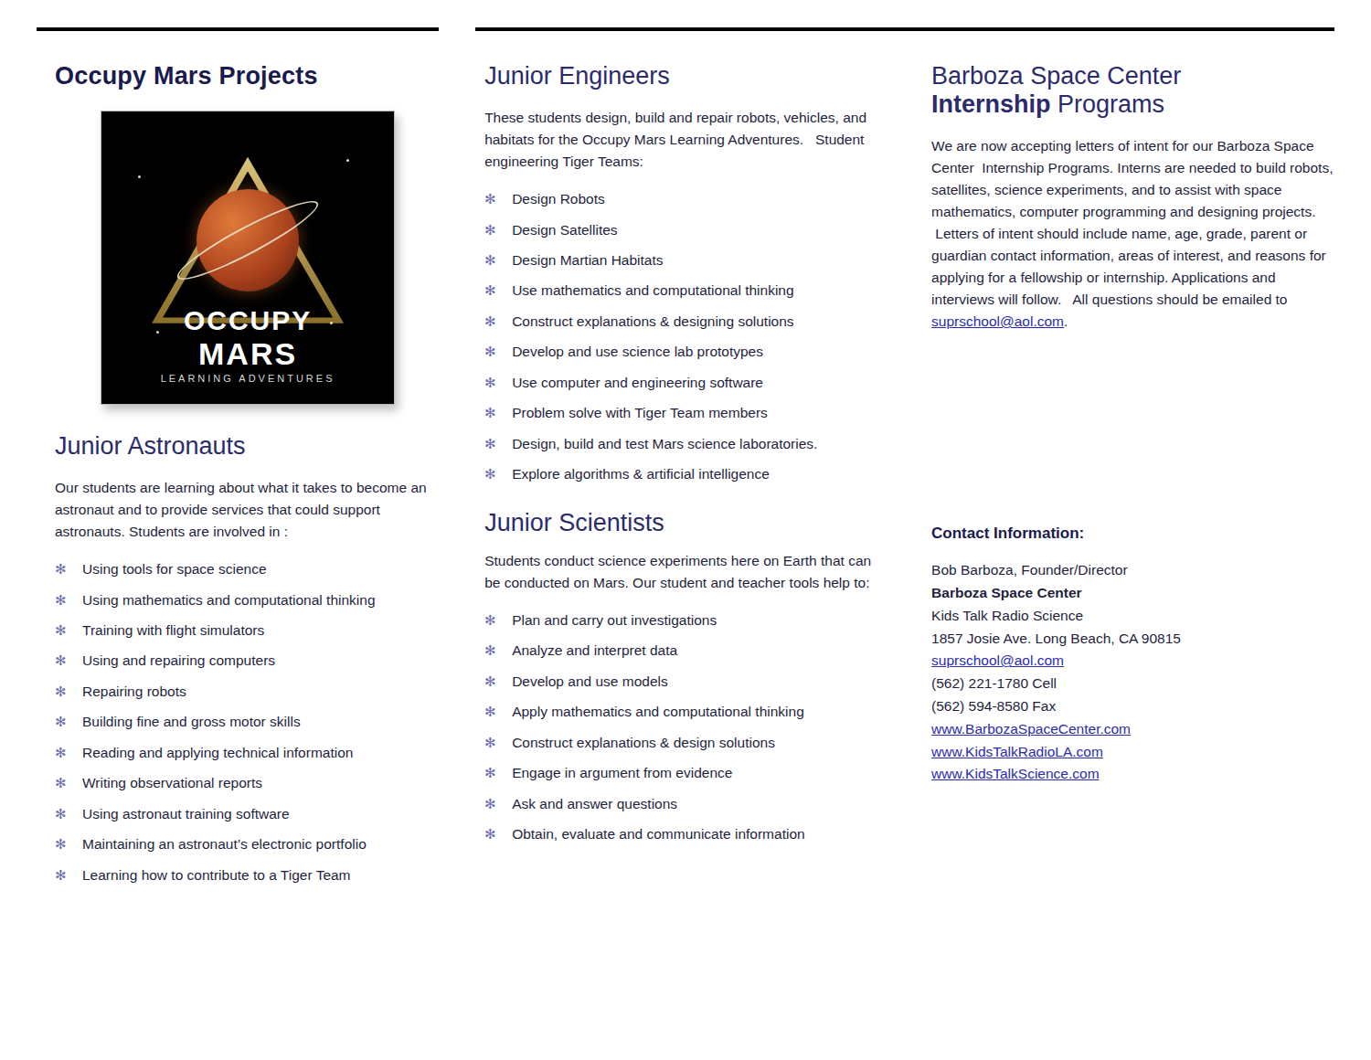Occupy Mars Projects
OCCUPY
MARS
LEARNING ADVENTURES
Junior Astronauts
Our students are learning about what it takes to become an astronaut and to provide services that could support astronauts. Students are involved in :
Using tools for space science
Using mathematics and computational thinking
Training with flight simulators
Using and repairing computers
Repairing robots
Building fine and gross motor skills
Reading and applying technical information
Writing observational reports
Using astronaut training software
Maintaining an astronaut’s electronic portfolio
Learning how to contribute to a Tiger Team
Junior Engineers
These students design, build and repair robots, vehicles, and habitats for the Occupy Mars Learning Adventures. Student engineering Tiger Teams:
Design Robots
Design Satellites
Design Martian Habitats
Use mathematics and computational thinking
Construct explanations & designing solutions
Develop and use science lab prototypes
Use computer and engineering software
Problem solve with Tiger Team members
Design, build and test Mars science laboratories.
Explore algorithms & artificial intelligence
Junior Scientists
Students conduct science experiments here on Earth that can be conducted on Mars. Our student and teacher tools help to:
Plan and carry out investigations
Analyze and interpret data
Develop and use models
Apply mathematics and computational thinking
Construct explanations & design solutions
Engage in argument from evidence
Ask and answer questions
Obtain, evaluate and communicate information
Barboza Space Center
Internship Programs
We are now accepting letters of intent for our Barboza Space Center Internship Programs. Interns are needed to build robots, satellites, science experiments, and to assist with space mathematics, computer programming and designing projects. Letters of intent should include name, age, grade, parent or guardian contact information, areas of interest, and reasons for applying for a fellowship or internship. Applications and interviews will follow. All questions should be emailed to suprschool@aol.com.
Contact Information:
Bob Barboza, Founder/Director
Barboza Space Center
Kids Talk Radio Science
1857 Josie Ave. Long Beach, CA 90815
suprschool@aol.com
(562) 221-1780 Cell
(562) 594-8580 Fax
www.BarbozaSpaceCenter.com
www.KidsTalkRadioLA.com
www.KidsTalkScience.com